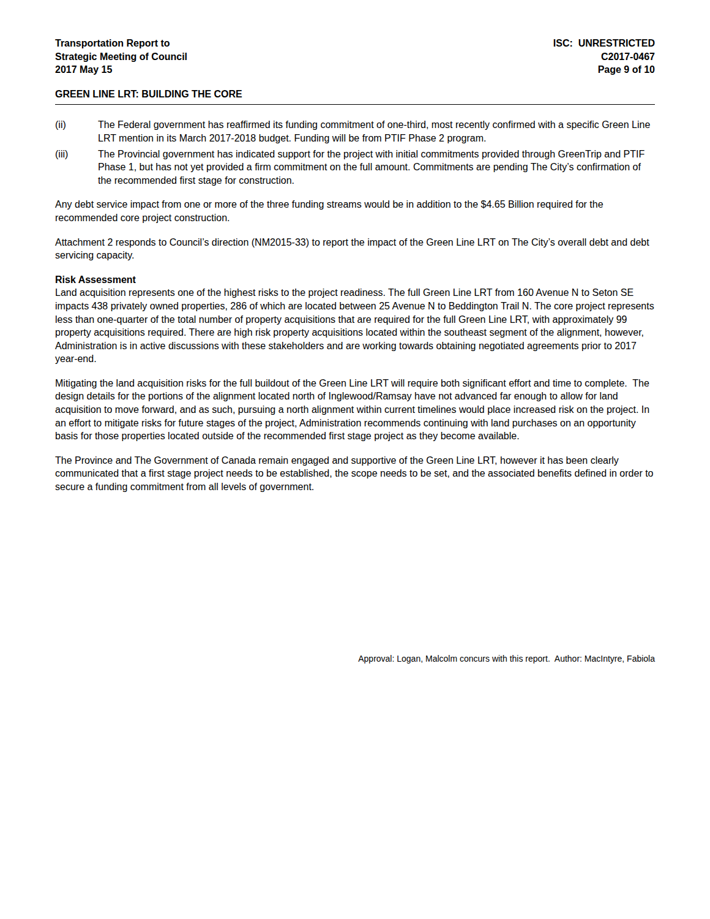Transportation Report to
Strategic Meeting of Council
2017 May 15
ISC: UNRESTRICTED
C2017-0467
Page 9 of 10
GREEN LINE LRT: BUILDING THE CORE
(ii) The Federal government has reaffirmed its funding commitment of one-third, most recently confirmed with a specific Green Line LRT mention in its March 2017-2018 budget. Funding will be from PTIF Phase 2 program.
(iii) The Provincial government has indicated support for the project with initial commitments provided through GreenTrip and PTIF Phase 1, but has not yet provided a firm commitment on the full amount. Commitments are pending The City’s confirmation of the recommended first stage for construction.
Any debt service impact from one or more of the three funding streams would be in addition to the $4.65 Billion required for the recommended core project construction.
Attachment 2 responds to Council’s direction (NM2015-33) to report the impact of the Green Line LRT on The City’s overall debt and debt servicing capacity.
Risk Assessment
Land acquisition represents one of the highest risks to the project readiness. The full Green Line LRT from 160 Avenue N to Seton SE impacts 438 privately owned properties, 286 of which are located between 25 Avenue N to Beddington Trail N. The core project represents less than one-quarter of the total number of property acquisitions that are required for the full Green Line LRT, with approximately 99 property acquisitions required. There are high risk property acquisitions located within the southeast segment of the alignment, however, Administration is in active discussions with these stakeholders and are working towards obtaining negotiated agreements prior to 2017 year-end.
Mitigating the land acquisition risks for the full buildout of the Green Line LRT will require both significant effort and time to complete. The design details for the portions of the alignment located north of Inglewood/Ramsay have not advanced far enough to allow for land acquisition to move forward, and as such, pursuing a north alignment within current timelines would place increased risk on the project. In an effort to mitigate risks for future stages of the project, Administration recommends continuing with land purchases on an opportunity basis for those properties located outside of the recommended first stage project as they become available.
The Province and The Government of Canada remain engaged and supportive of the Green Line LRT, however it has been clearly communicated that a first stage project needs to be established, the scope needs to be set, and the associated benefits defined in order to secure a funding commitment from all levels of government.
Approval: Logan, Malcolm concurs with this report. Author: MacIntyre, Fabiola